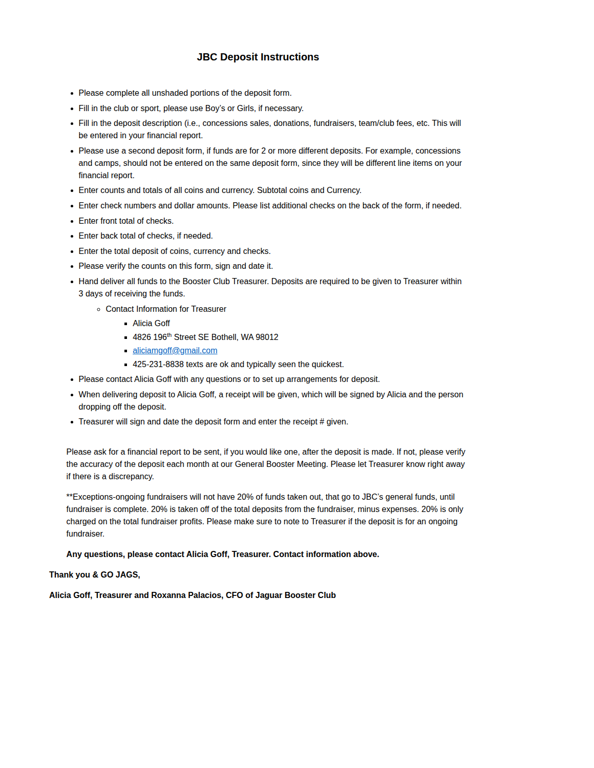JBC Deposit Instructions
Please complete all unshaded portions of the deposit form.
Fill in the club or sport, please use Boy’s or Girls, if necessary.
Fill in the deposit description (i.e., concessions sales, donations, fundraisers, team/club fees, etc. This will be entered in your financial report.
Please use a second deposit form, if funds are for 2 or more different deposits. For example, concessions and camps, should not be entered on the same deposit form, since they will be different line items on your financial report.
Enter counts and totals of all coins and currency. Subtotal coins and Currency.
Enter check numbers and dollar amounts. Please list additional checks on the back of the form, if needed.
Enter front total of checks.
Enter back total of checks, if needed.
Enter the total deposit of coins, currency and checks.
Please verify the counts on this form, sign and date it.
Hand deliver all funds to the Booster Club Treasurer. Deposits are required to be given to Treasurer within 3 days of receiving the funds.
Contact Information for Treasurer
Alicia Goff
4826 196th Street SE Bothell, WA 98012
aliciamgoff@gmail.com
425-231-8838 texts are ok and typically seen the quickest.
Please contact Alicia Goff with any questions or to set up arrangements for deposit.
When delivering deposit to Alicia Goff, a receipt will be given, which will be signed by Alicia and the person dropping off the deposit.
Treasurer will sign and date the deposit form and enter the receipt # given.
Please ask for a financial report to be sent, if you would like one, after the deposit is made. If not, please verify the accuracy of the deposit each month at our General Booster Meeting. Please let Treasurer know right away if there is a discrepancy.
**Exceptions-ongoing fundraisers will not have 20% of funds taken out, that go to JBC’s general funds, until fundraiser is complete. 20% is taken off of the total deposits from the fundraiser, minus expenses. 20% is only charged on the total fundraiser profits. Please make sure to note to Treasurer if the deposit is for an ongoing fundraiser.
Any questions, please contact Alicia Goff, Treasurer. Contact information above.
Thank you & GO JAGS,
Alicia Goff, Treasurer and Roxanna Palacios, CFO of Jaguar Booster Club